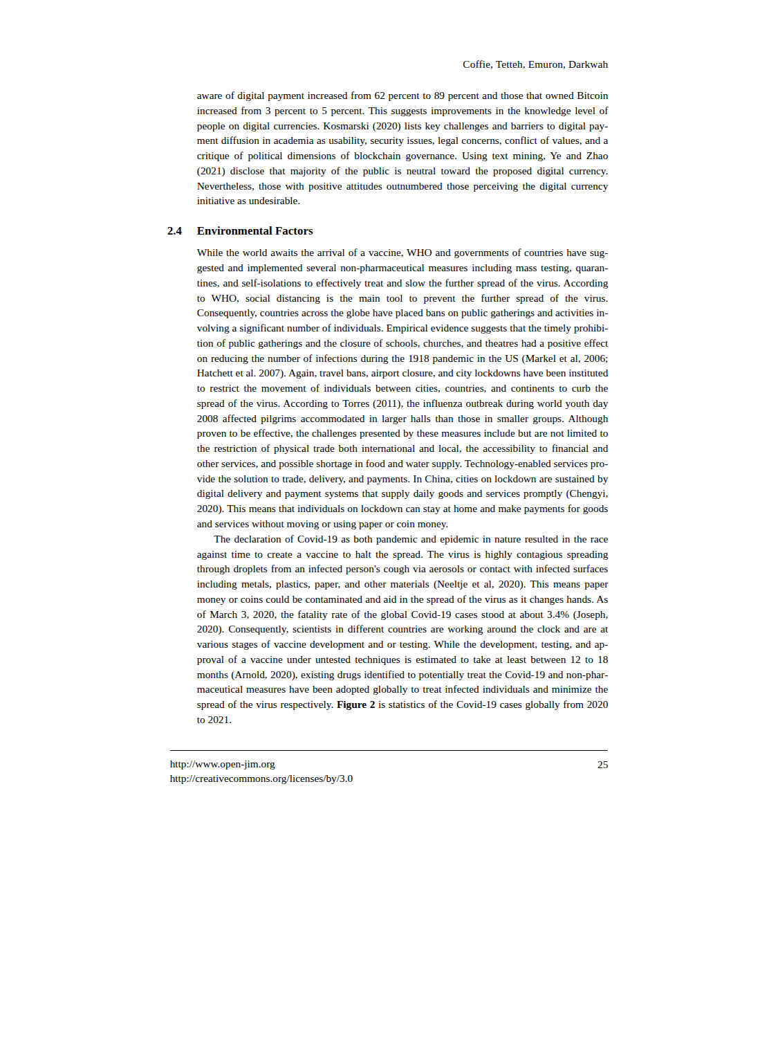Coffie, Tetteh, Emuron, Darkwah
aware of digital payment increased from 62 percent to 89 percent and those that owned Bitcoin increased from 3 percent to 5 percent. This suggests improvements in the knowledge level of people on digital currencies. Kosmarski (2020) lists key challenges and barriers to digital payment diffusion in academia as usability, security issues, legal concerns, conflict of values, and a critique of political dimensions of blockchain governance. Using text mining, Ye and Zhao (2021) disclose that majority of the public is neutral toward the proposed digital currency. Nevertheless, those with positive attitudes outnumbered those perceiving the digital currency initiative as undesirable.
2.4
Environmental Factors
While the world awaits the arrival of a vaccine, WHO and governments of countries have suggested and implemented several non-pharmaceutical measures including mass testing, quarantines, and self-isolations to effectively treat and slow the further spread of the virus. According to WHO, social distancing is the main tool to prevent the further spread of the virus. Consequently, countries across the globe have placed bans on public gatherings and activities involving a significant number of individuals. Empirical evidence suggests that the timely prohibition of public gatherings and the closure of schools, churches, and theatres had a positive effect on reducing the number of infections during the 1918 pandemic in the US (Markel et al, 2006; Hatchett et al. 2007). Again, travel bans, airport closure, and city lockdowns have been instituted to restrict the movement of individuals between cities, countries, and continents to curb the spread of the virus. According to Torres (2011), the influenza outbreak during world youth day 2008 affected pilgrims accommodated in larger halls than those in smaller groups. Although proven to be effective, the challenges presented by these measures include but are not limited to the restriction of physical trade both international and local, the accessibility to financial and other services, and possible shortage in food and water supply. Technology-enabled services provide the solution to trade, delivery, and payments. In China, cities on lockdown are sustained by digital delivery and payment systems that supply daily goods and services promptly (Chengyi, 2020). This means that individuals on lockdown can stay at home and make payments for goods and services without moving or using paper or coin money.
The declaration of Covid-19 as both pandemic and epidemic in nature resulted in the race against time to create a vaccine to halt the spread. The virus is highly contagious spreading through droplets from an infected person's cough via aerosols or contact with infected surfaces including metals, plastics, paper, and other materials (Neeltje et al, 2020). This means paper money or coins could be contaminated and aid in the spread of the virus as it changes hands. As of March 3, 2020, the fatality rate of the global Covid-19 cases stood at about 3.4% (Joseph, 2020). Consequently, scientists in different countries are working around the clock and are at various stages of vaccine development and or testing. While the development, testing, and approval of a vaccine under untested techniques is estimated to take at least between 12 to 18 months (Arnold, 2020), existing drugs identified to potentially treat the Covid-19 and non-pharmaceutical measures have been adopted globally to treat infected individuals and minimize the spread of the virus respectively. Figure 2 is statistics of the Covid-19 cases globally from 2020 to 2021.
http://www.open-jim.org
http://creativecommons.org/licenses/by/3.0
25